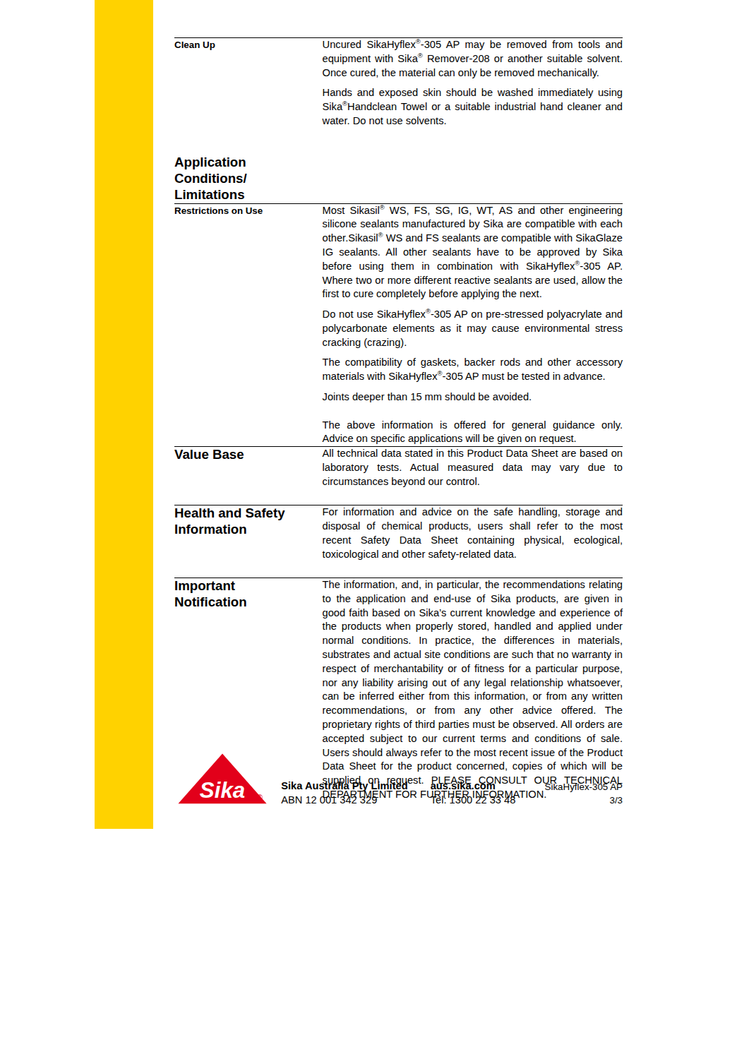| Clean Up | Uncured SikaHyflex ® -305 AP may be removed from tools and equipment with Sika ® Remover-208 or another suitable solvent. Once cured, the material can only be removed mechanically. Hands and exposed skin should be washed immediately using Sika ® Handclean Towel or a suitable industrial hand cleaner and water. Do not use solvents. |
| Application Conditions/ Limitations | |
| Restrictions on Use | Most Sikasil ® WS, FS, SG, IG, WT, AS and other engineering silicone sealants manufactured by Sika are compatible with each other.Sikasil ® WS and FS sealants are compatible with SikaGlaze IG sealants. All other sealants have to be approved by Sika before using them in combination with SikaHyflex ® -305 AP. Where two or more different reactive sealants are used, allow the first to cure completely before applying the next. Do not use SikaHyflex ® -305 AP on pre-stressed polyacrylate and polycarbonate elements as it may cause environmental stress cracking (crazing). The compatibility of gaskets, backer rods and other accessory materials with SikaHyflex ® -305 AP must be tested in advance. Joints deeper than 15 mm should be avoided. The above information is offered for general guidance only. Advice on specific applications will be given on request. |
| Value Base | All technical data stated in this Product Data Sheet are based on laboratory tests. Actual measured data may vary due to circumstances beyond our control. |
| Health and Safety Information | For information and advice on the safe handling, storage and disposal of chemical products, users shall refer to the most recent Safety Data Sheet containing physical, ecological, toxicological and other safety-related data. |
| Important Notification | The information, and, in particular, the recommendations relating to the application and end-use of Sika products, are given in good faith based on Sika’s current knowledge and experience of the products when properly stored, handled and applied under normal conditions. In practice, the differences in materials, substrates and actual site conditions are such that no warranty in respect of merchantability or of fitness for a particular purpose, nor any liability arising out of any legal relationship whatsoever, can be inferred either from this information, or from any written recommendations, or from any other advice offered. The proprietary rights of third parties must be observed. All orders are accepted subject to our current terms and conditions of sale. Users should always refer to the most recent issue of the Product Data Sheet for the product concerned, copies of which will be supplied on request. PLEASE CONSULT OUR TECHNICAL DEPARTMENT FOR FURTHER INFORMATION. |
| Sika ® | Sika Australia Pty Limited ABN 12 001 342 329 | aus.sika.com Tel: 1300 22 33 48 | SikaHyflex-305 AP 3/3 |